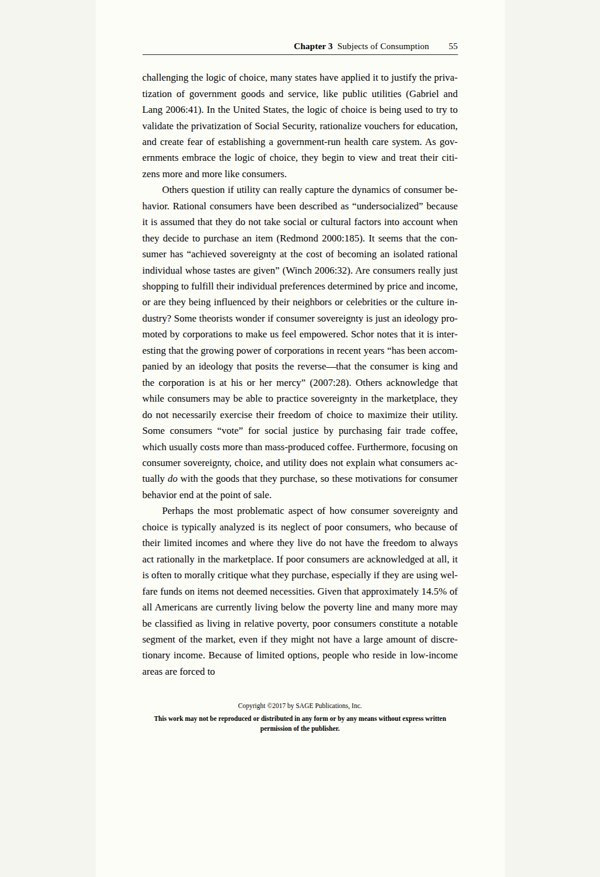Chapter 3 Subjects of Consumption55
challenging the logic of choice, many states have applied it to justify the privatization of government goods and service, like public utilities (Gabriel and Lang 2006:41). In the United States, the logic of choice is being used to try to validate the privatization of Social Security, rationalize vouchers for education, and create fear of establishing a government-run health care system. As governments embrace the logic of choice, they begin to view and treat their citizens more and more like consumers.
Others question if utility can really capture the dynamics of consumer behavior. Rational consumers have been described as “undersocialized” because it is assumed that they do not take social or cultural factors into account when they decide to purchase an item (Redmond 2000:185). It seems that the consumer has “achieved sovereignty at the cost of becoming an isolated rational individual whose tastes are given” (Winch 2006:32). Are consumers really just shopping to fulfill their individual preferences determined by price and income, or are they being influenced by their neighbors or celebrities or the culture industry? Some theorists wonder if consumer sovereignty is just an ideology promoted by corporations to make us feel empowered. Schor notes that it is interesting that the growing power of corporations in recent years “has been accompanied by an ideology that posits the reverse—that the consumer is king and the corporation is at his or her mercy” (2007:28). Others acknowledge that while consumers may be able to practice sovereignty in the marketplace, they do not necessarily exercise their freedom of choice to maximize their utility. Some consumers “vote” for social justice by purchasing fair trade coffee, which usually costs more than mass-produced coffee. Furthermore, focusing on consumer sovereignty, choice, and utility does not explain what consumers actually do with the goods that they purchase, so these motivations for consumer behavior end at the point of sale.
Perhaps the most problematic aspect of how consumer sovereignty and choice is typically analyzed is its neglect of poor consumers, who because of their limited incomes and where they live do not have the freedom to always act rationally in the marketplace. If poor consumers are acknowledged at all, it is often to morally critique what they purchase, especially if they are using welfare funds on items not deemed necessities. Given that approximately 14.5% of all Americans are currently living below the poverty line and many more may be classified as living in relative poverty, poor consumers constitute a notable segment of the market, even if they might not have a large amount of discretionary income. Because of limited options, people who reside in low-income areas are forced to
Copyright ©2017 by SAGE Publications, Inc.
This work may not be reproduced or distributed in any form or by any means without express written permission of the publisher.